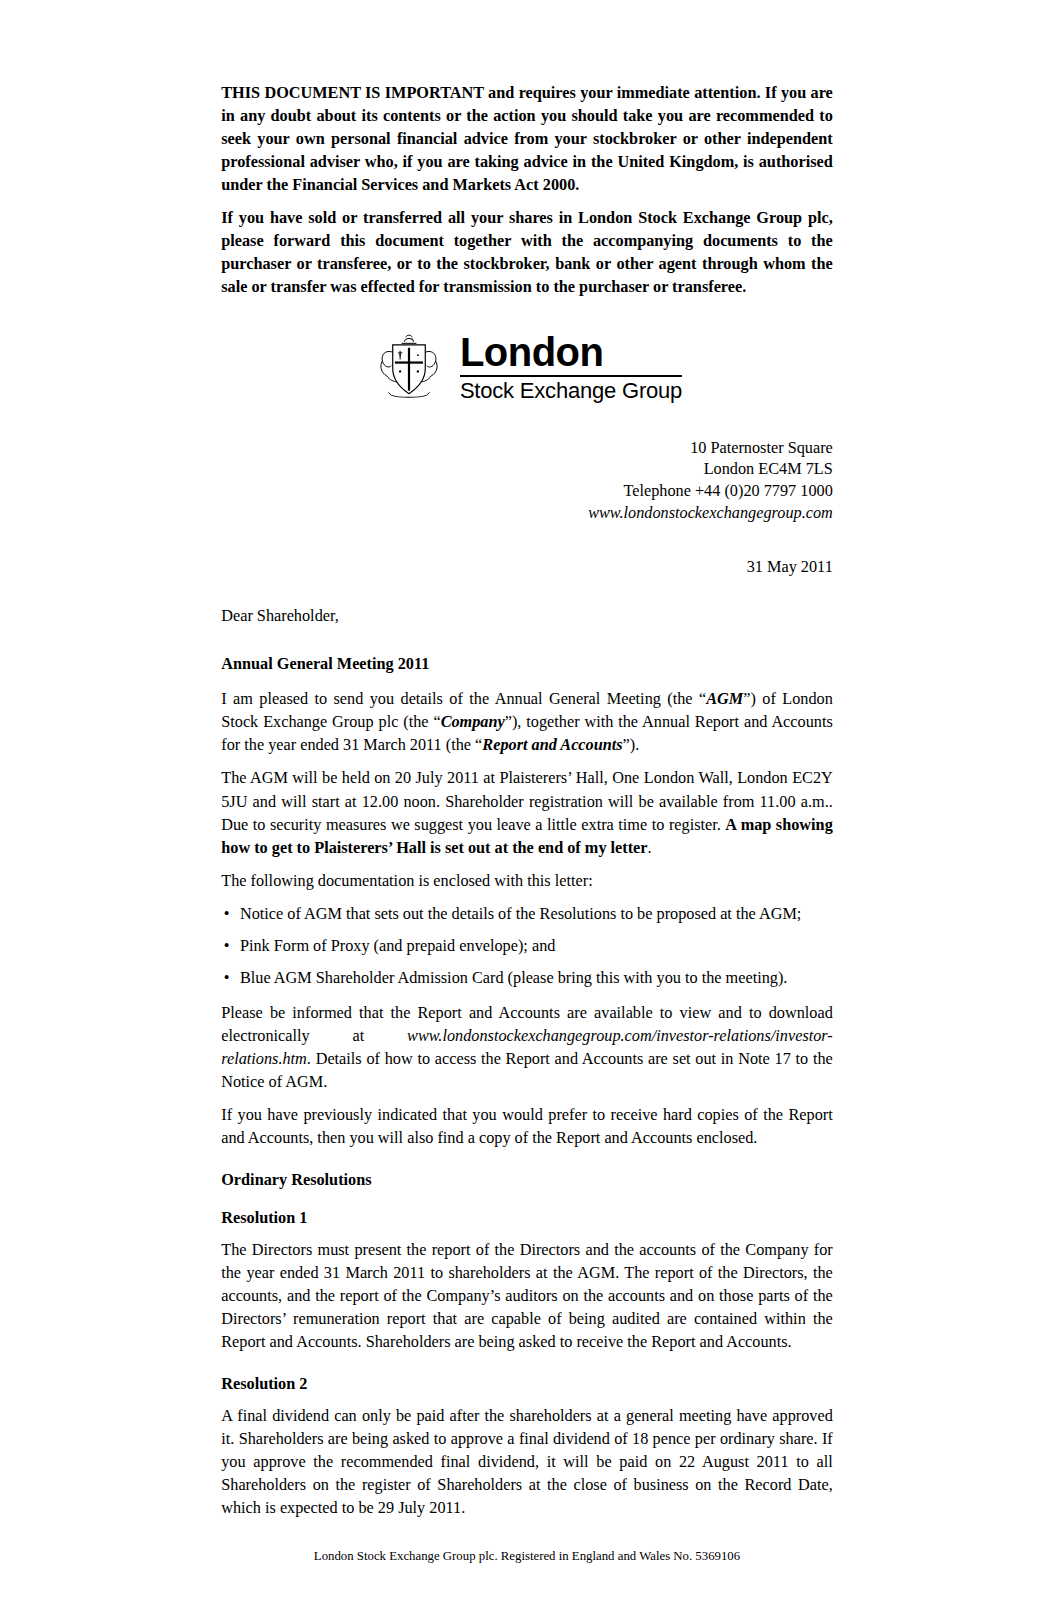THIS DOCUMENT IS IMPORTANT and requires your immediate attention. If you are in any doubt about its contents or the action you should take you are recommended to seek your own personal financial advice from your stockbroker or other independent professional adviser who, if you are taking advice in the United Kingdom, is authorised under the Financial Services and Markets Act 2000.
If you have sold or transferred all your shares in London Stock Exchange Group plc, please forward this document together with the accompanying documents to the purchaser or transferee, or to the stockbroker, bank or other agent through whom the sale or transfer was effected for transmission to the purchaser or transferee.
London
Stock Exchange Group
10 Paternoster Square
London EC4M 7LS
Telephone +44 (0)20 7797 1000
www.londonstockexchangegroup.com
31 May 2011
Dear Shareholder,
Annual General Meeting 2011
I am pleased to send you details of the Annual General Meeting (the “AGM”) of London Stock Exchange Group plc (the “Company”), together with the Annual Report and Accounts for the year ended 31 March 2011 (the “Report and Accounts”).
The AGM will be held on 20 July 2011 at Plaisterers’ Hall, One London Wall, London EC2Y 5JU and will start at 12.00 noon. Shareholder registration will be available from 11.00 a.m.. Due to security measures we suggest you leave a little extra time to register. A map showing how to get to Plaisterers’ Hall is set out at the end of my letter.
The following documentation is enclosed with this letter:
Notice of AGM that sets out the details of the Resolutions to be proposed at the AGM;
Pink Form of Proxy (and prepaid envelope); and
Blue AGM Shareholder Admission Card (please bring this with you to the meeting).
Please be informed that the Report and Accounts are available to view and to download electronically at www.londonstockexchangegroup.com/investor-relations/investor-relations.htm. Details of how to access the Report and Accounts are set out in Note 17 to the Notice of AGM.
If you have previously indicated that you would prefer to receive hard copies of the Report and Accounts, then you will also find a copy of the Report and Accounts enclosed.
Ordinary Resolutions
Resolution 1
The Directors must present the report of the Directors and the accounts of the Company for the year ended 31 March 2011 to shareholders at the AGM. The report of the Directors, the accounts, and the report of the Company’s auditors on the accounts and on those parts of the Directors’ remuneration report that are capable of being audited are contained within the Report and Accounts. Shareholders are being asked to receive the Report and Accounts.
Resolution 2
A final dividend can only be paid after the shareholders at a general meeting have approved it. Shareholders are being asked to approve a final dividend of 18 pence per ordinary share. If you approve the recommended final dividend, it will be paid on 22 August 2011 to all Shareholders on the register of Shareholders at the close of business on the Record Date, which is expected to be 29 July 2011.
London Stock Exchange Group plc. Registered in England and Wales No. 5369106